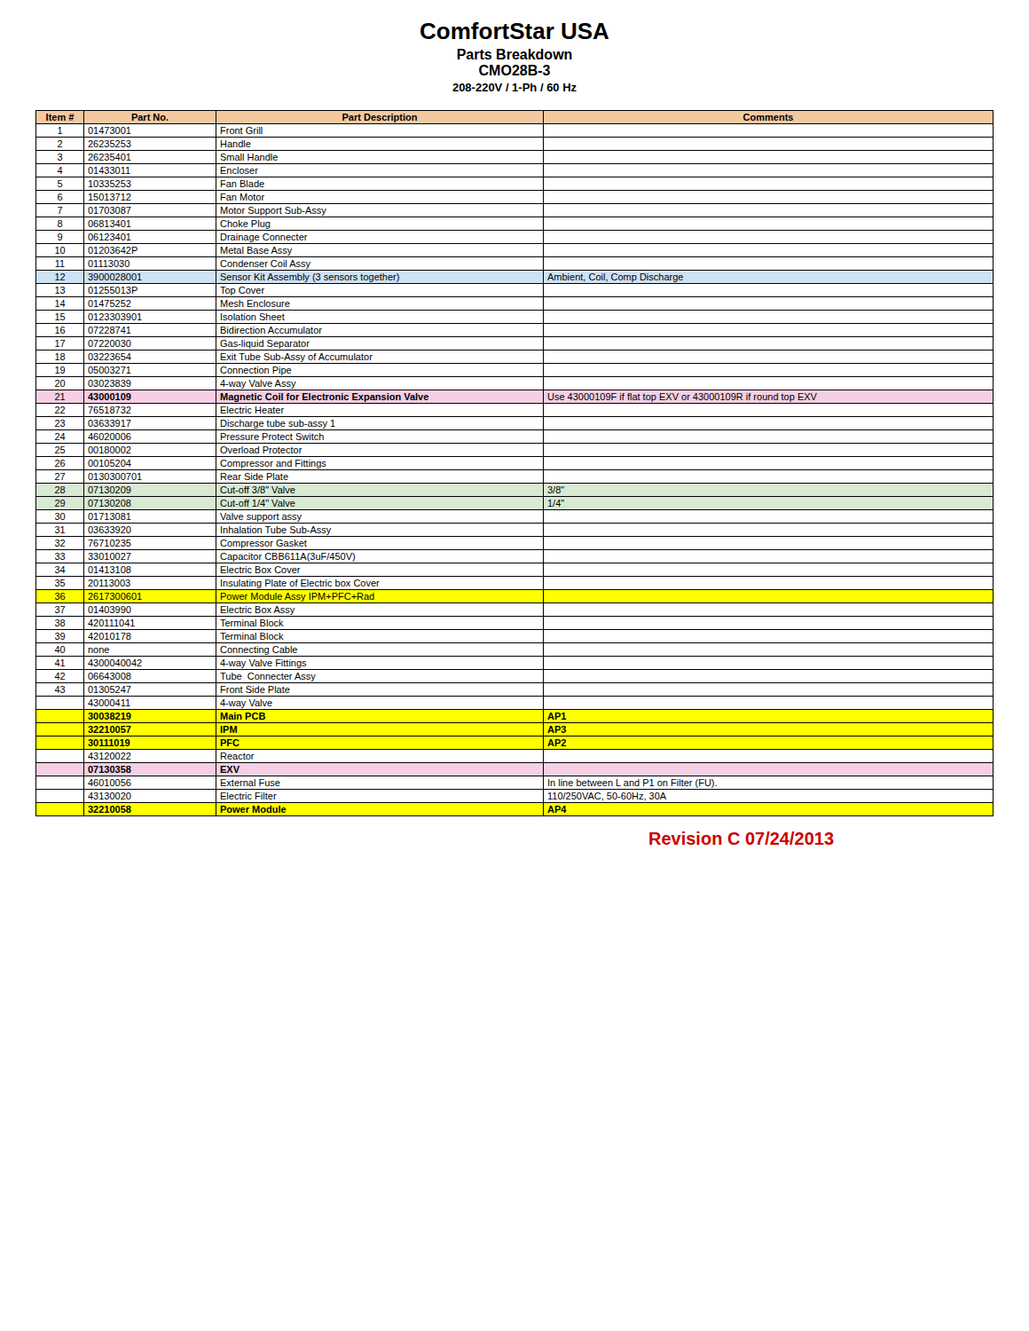ComfortStar USA
Parts Breakdown
CMO28B-3
208-220V / 1-Ph / 60 Hz
| Item # | Part No. | Part Description | Comments |
| --- | --- | --- | --- |
| 1 | 01473001 | Front Grill | |
| 2 | 26235253 | Handle | |
| 3 | 26235401 | Small Handle | |
| 4 | 01433011 | Encloser | |
| 5 | 10335253 | Fan Blade | |
| 6 | 15013712 | Fan Motor | |
| 7 | 01703087 | Motor Support Sub-Assy | |
| 8 | 06813401 | Choke Plug | |
| 9 | 06123401 | Drainage Connecter | |
| 10 | 01203642P | Metal Base Assy | |
| 11 | 01113030 | Condenser Coil Assy | |
| 12 | 3900028001 | Sensor Kit Assembly (3 sensors together) | Ambient, Coil, Comp Discharge |
| 13 | 01255013P | Top Cover | |
| 14 | 01475252 | Mesh Enclosure | |
| 15 | 0123303901 | Isolation Sheet | |
| 16 | 07228741 | Bidirection Accumulator | |
| 17 | 07220030 | Gas-liquid Separator | |
| 18 | 03223654 | Exit Tube Sub-Assy of Accumulator | |
| 19 | 05003271 | Connection Pipe | |
| 20 | 03023839 | 4-way Valve Assy | |
| 21 | 43000109 | Magnetic Coil for Electronic Expansion Valve | Use 43000109F if flat top EXV or 43000109R if round top EXV |
| 22 | 76518732 | Electric Heater | |
| 23 | 03633917 | Discharge tube sub-assy 1 | |
| 24 | 46020006 | Pressure Protect Switch | |
| 25 | 00180002 | Overload Protector | |
| 26 | 00105204 | Compressor and Fittings | |
| 27 | 0130300701 | Rear Side Plate | |
| 28 | 07130209 | Cut-off 3/8" Valve | 3/8" |
| 29 | 07130208 | Cut-off 1/4" Valve | 1/4" |
| 30 | 01713081 | Valve support assy | |
| 31 | 03633920 | Inhalation Tube Sub-Assy | |
| 32 | 76710235 | Compressor Gasket | |
| 33 | 33010027 | Capacitor CBB611A(3uF/450V) | |
| 34 | 01413108 | Electric Box Cover | |
| 35 | 20113003 | Insulating Plate of Electric box Cover | |
| 36 | 2617300601 | Power Module Assy IPM+PFC+Rad | |
| 37 | 01403990 | Electric Box Assy | |
| 38 | 420111041 | Terminal Block | |
| 39 | 42010178 | Terminal Block | |
| 40 | none | Connecting Cable | |
| 41 | 4300040042 | 4-way Valve Fittings | |
| 42 | 06643008 | Tube Connecter Assy | |
| 43 | 01305247 | Front Side Plate | |
| | 43000411 | 4-way Valve | |
| | 30038219 | Main PCB | AP1 |
| | 32210057 | IPM | AP3 |
| | 30111019 | PFC | AP2 |
| | 43120022 | Reactor | |
| | 07130358 | EXV | |
| | 46010056 | External Fuse | In line between L and P1 on Filter (FU). |
| | 43130020 | Electric Filter | 110/250VAC, 50-60Hz, 30A |
| | 32210058 | Power Module | AP4 |
Revision C 07/24/2013